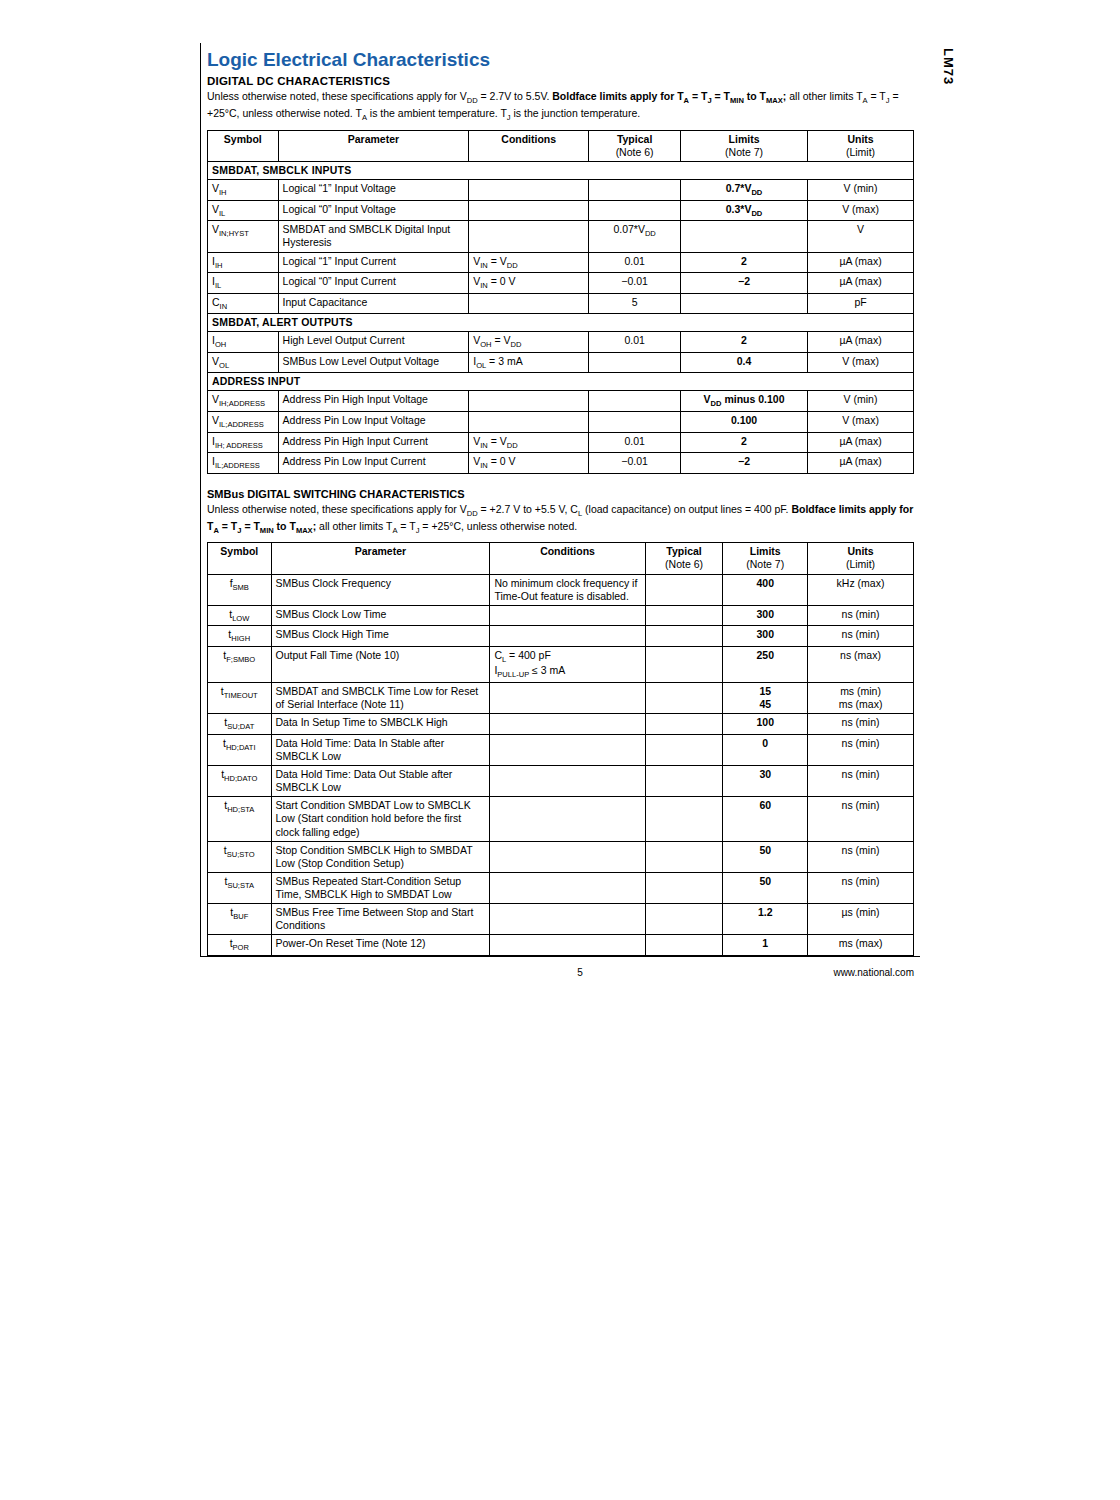LM73
Logic Electrical Characteristics
DIGITAL DC CHARACTERISTICS
Unless otherwise noted, these specifications apply for VDD = 2.7V to 5.5V. Boldface limits apply for TA = TJ = TMIN to TMAX; all other limits TA = TJ = +25°C, unless otherwise noted. TA is the ambient temperature. TJ is the junction temperature.
| Symbol | Parameter | Conditions | Typical (Note 6) | Limits (Note 7) | Units (Limit) |
| --- | --- | --- | --- | --- | --- |
| SMBDAT, SMBCLK INPUTS |
| V IH | Logical “1” Input Voltage | | | 0.7*V DD | V (min) |
| V IL | Logical “0” Input Voltage | | | 0.3*V DD | V (max) |
| V IN;HYST | SMBDAT and SMBCLK Digital Input Hysteresis | | 0.07*V DD | | V |
| I IH | Logical “1” Input Current | V IN = V DD | 0.01 | 2 | µA (max) |
| I IL | Logical “0” Input Current | V IN = 0 V | −0.01 | −2 | µA (max) |
| C IN | Input Capacitance | | 5 | | pF |
| SMBDAT, ALERT OUTPUTS |
| I OH | High Level Output Current | V OH = V DD | 0.01 | 2 | µA (max) |
| V OL | SMBus Low Level Output Voltage | I OL = 3 mA | | 0.4 | V (max) |
| ADDRESS INPUT |
| V IH;ADDRESS | Address Pin High Input Voltage | | | V DD minus 0.100 | V (min) |
| V IL;ADDRESS | Address Pin Low Input Voltage | | | 0.100 | V (max) |
| I IH; ADDRESS | Address Pin High Input Current | V IN = V DD | 0.01 | 2 | µA (max) |
| I IL;ADDRESS | Address Pin Low Input Current | V IN = 0 V | −0.01 | −2 | µA (max) |
SMBus DIGITAL SWITCHING CHARACTERISTICS
Unless otherwise noted, these specifications apply for VDD = +2.7 V to +5.5 V, CL (load capacitance) on output lines = 400 pF. Boldface limits apply for TA = TJ = TMIN to TMAX; all other limits TA = TJ = +25°C, unless otherwise noted.
| Symbol | Parameter | Conditions | Typical (Note 6) | Limits (Note 7) | Units (Limit) |
| --- | --- | --- | --- | --- | --- |
| f SMB | SMBus Clock Frequency | No minimum clock frequency if Time-Out feature is disabled. | | 400 | kHz (max) |
| t LOW | SMBus Clock Low Time | | | 300 | ns (min) |
| t HIGH | SMBus Clock High Time | | | 300 | ns (min) |
| t F;SMBO | Output Fall Time (Note 10) | C L = 400 pF I PULL-UP ≤ 3 mA | | 250 | ns (max) |
| t TIMEOUT | SMBDAT and SMBCLK Time Low for Reset of Serial Interface (Note 11) | | | 15 45 | ms (min) ms (max) |
| t SU;DAT | Data In Setup Time to SMBCLK High | | | 100 | ns (min) |
| t HD;DATI | Data Hold Time: Data In Stable after SMBCLK Low | | | 0 | ns (min) |
| t HD;DATO | Data Hold Time: Data Out Stable after SMBCLK Low | | | 30 | ns (min) |
| t HD;STA | Start Condition SMBDAT Low to SMBCLK Low (Start condition hold before the first clock falling edge) | | | 60 | ns (min) |
| t SU;STO | Stop Condition SMBCLK High to SMBDAT Low (Stop Condition Setup) | | | 50 | ns (min) |
| t SU;STA | SMBus Repeated Start-Condition Setup Time, SMBCLK High to SMBDAT Low | | | 50 | ns (min) |
| t BUF | SMBus Free Time Between Stop and Start Conditions | | | 1.2 | µs (min) |
| t POR | Power-On Reset Time (Note 12) | | | 1 | ms (max) |
5
www.national.com